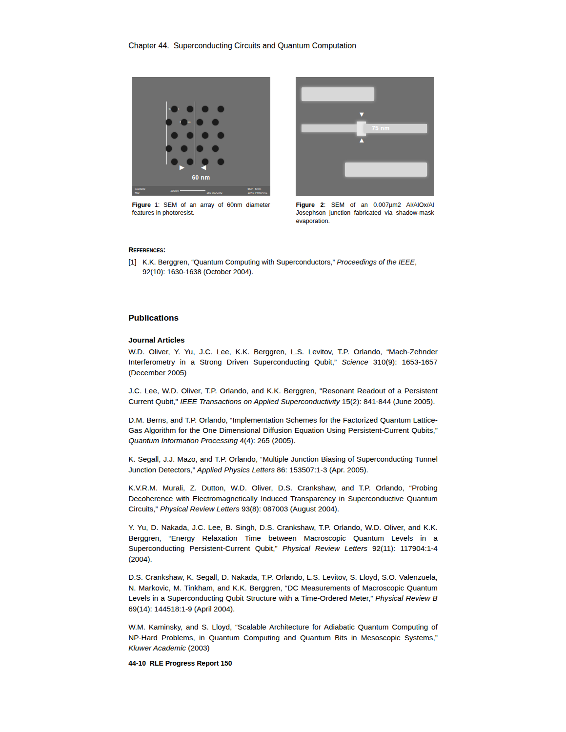Chapter 44. Superconducting Circuits and Quantum Computation
47.2 nm
61.4 nm
▶◀
60 nm
x100000
#50 200nm
150 UC/CM2 5KV 5mm
10KV PMMA/AL
Figure 1: SEM of an array of 60nm diameter features in photoresist.
▼
▲
75 nm
Figure 2: SEM of an 0.007µm2 Al/AlOx/Al Josephson junction fabricated via shadow-mask evaporation.
References:
[1]
K.K. Berggren, “Quantum Computing with Superconductors,” Proceedings of the IEEE, 92(10): 1630-1638 (October 2004).
Publications
Journal Articles
W.D. Oliver, Y. Yu, J.C. Lee, K.K. Berggren, L.S. Levitov, T.P. Orlando, “Mach-Zehnder Interferometry in a Strong Driven Superconducting Qubit,” Science 310(9): 1653-1657 (December 2005)
J.C. Lee, W.D. Oliver, T.P. Orlando, and K.K. Berggren, "Resonant Readout of a Persistent Current Qubit," IEEE Transactions on Applied Superconductivity 15(2): 841-844 (June 2005).
D.M. Berns, and T.P. Orlando, “Implementation Schemes for the Factorized Quantum Lattice-Gas Algorithm for the One Dimensional Diffusion Equation Using Persistent-Current Qubits,” Quantum Information Processing 4(4): 265 (2005).
K. Segall, J.J. Mazo, and T.P. Orlando, “Multiple Junction Biasing of Superconducting Tunnel Junction Detectors,” Applied Physics Letters 86: 153507:1-3 (Apr. 2005).
K.V.R.M. Murali, Z. Dutton, W.D. Oliver, D.S. Crankshaw, and T.P. Orlando, “Probing Decoherence with Electromagnetically Induced Transparency in Superconductive Quantum Circuits,” Physical Review Letters 93(8): 087003 (August 2004).
Y. Yu, D. Nakada, J.C. Lee, B. Singh, D.S. Crankshaw, T.P. Orlando, W.D. Oliver, and K.K. Berggren, “Energy Relaxation Time between Macroscopic Quantum Levels in a Superconducting Persistent-Current Qubit,” Physical Review Letters 92(11): 117904:1-4 (2004).
D.S. Crankshaw, K. Segall, D. Nakada, T.P. Orlando, L.S. Levitov, S. Lloyd, S.O. Valenzuela, N. Markovic, M. Tinkham, and K.K. Berggren, “DC Measurements of Macroscopic Quantum Levels in a Superconducting Qubit Structure with a Time-Ordered Meter,” Physical Review B 69(14): 144518:1-9 (April 2004).
W.M. Kaminsky, and S. Lloyd, “Scalable Architecture for Adiabatic Quantum Computing of NP-Hard Problems, in Quantum Computing and Quantum Bits in Mesoscopic Systems,” Kluwer Academic (2003)
44-10 RLE Progress Report 150